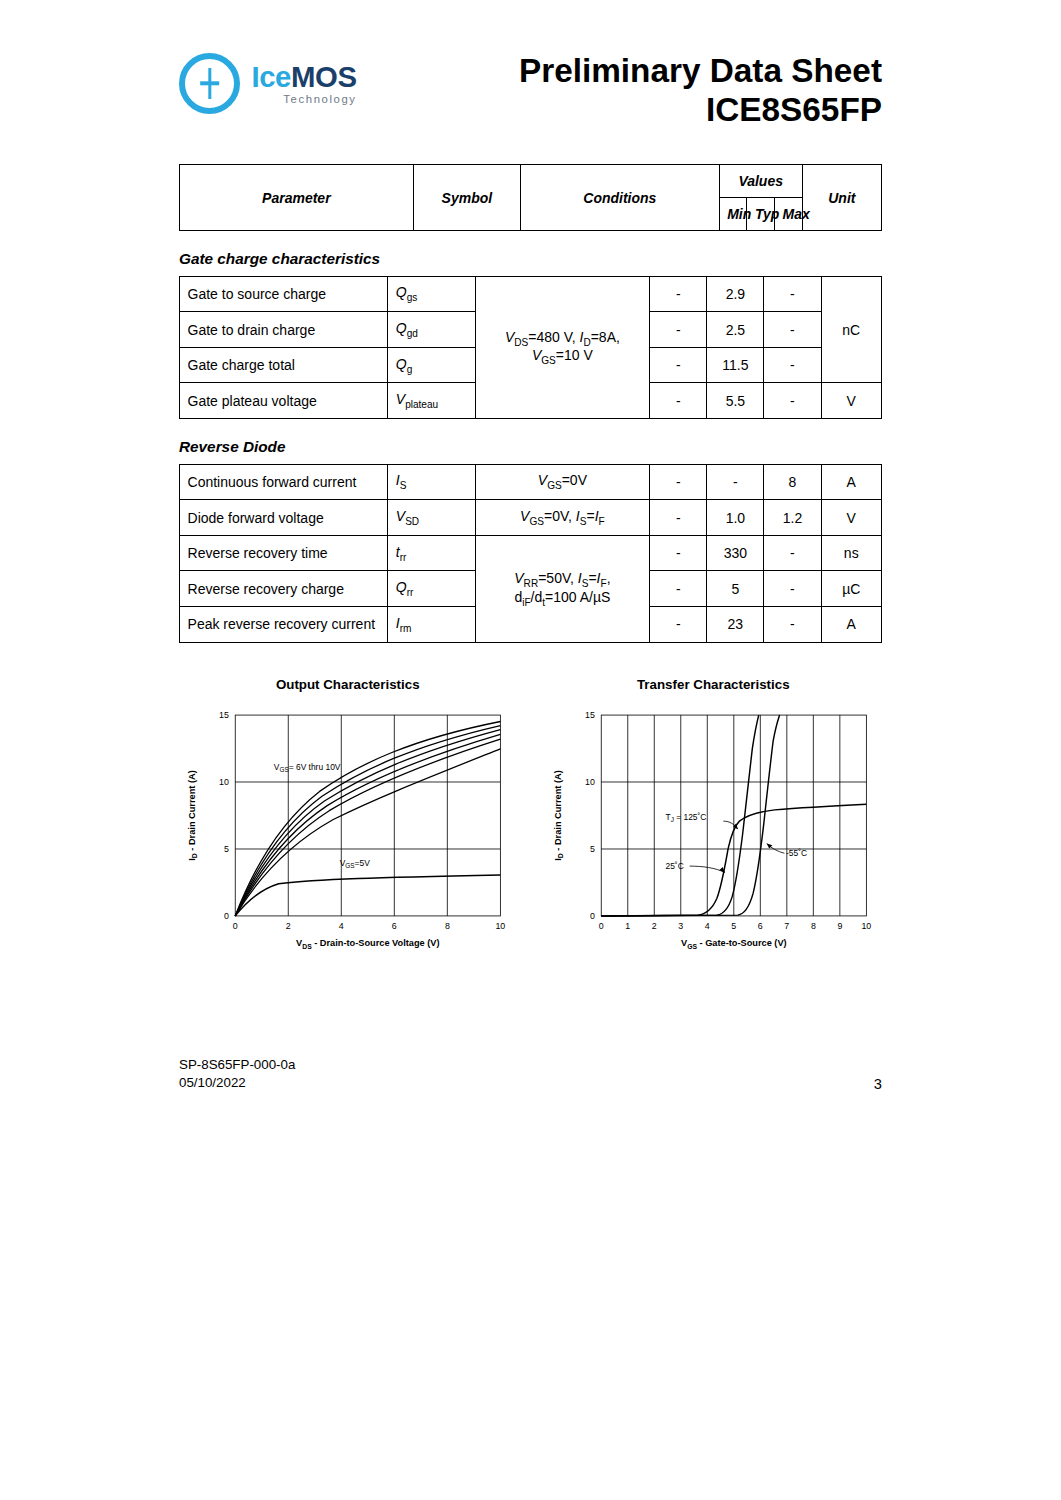Ice MOS
Technology
Preliminary Data Sheet
ICE8S65FP
| Parameter | Symbol | Conditions | Values | Unit |
| --- | --- | --- | --- | --- |
| Min | Typ | Max |
Gate charge characteristics
| Gate to source charge | Q gs | V DS =480 V, I D =8A, V GS =10 V | - | 2.9 | - | nC |
| Gate to drain charge | Q gd | - | 2.5 | - |
| Gate charge total | Q g | - | 11.5 | - |
| Gate plateau voltage | V plateau | - | 5.5 | - | V |
Reverse Diode
| Continuous forward current | I S | V GS =0V | - | - | 8 | A |
| Diode forward voltage | V SD | V GS =0V, I S = I F | - | 1.0 | 1.2 | V |
| Reverse recovery time | t rr | V RR =50V, I S = I F , d iF /d t =100 A/µS | - | 330 | - | ns |
| Reverse recovery charge | Q rr | - | 5 | - | µC |
| Peak reverse recovery current | I rm | - | 23 | - | A |
Output Characteristics
15 10 5 0 0 2 4 6 8 10 ID - Drain Current (A) VDS - Drain-to-Source Voltage (V) VGS= 6V thru 10V VGS=5V
Transfer Characteristics
15 10 5 0 0 1 2 3 4 5 6 7 8 9 10 ID - Drain Current (A) VGS - Gate-to-Source (V) TJ = 125˚C -55˚C 25˚C
SP-8S65FP-000-0a
05/10/2022
3